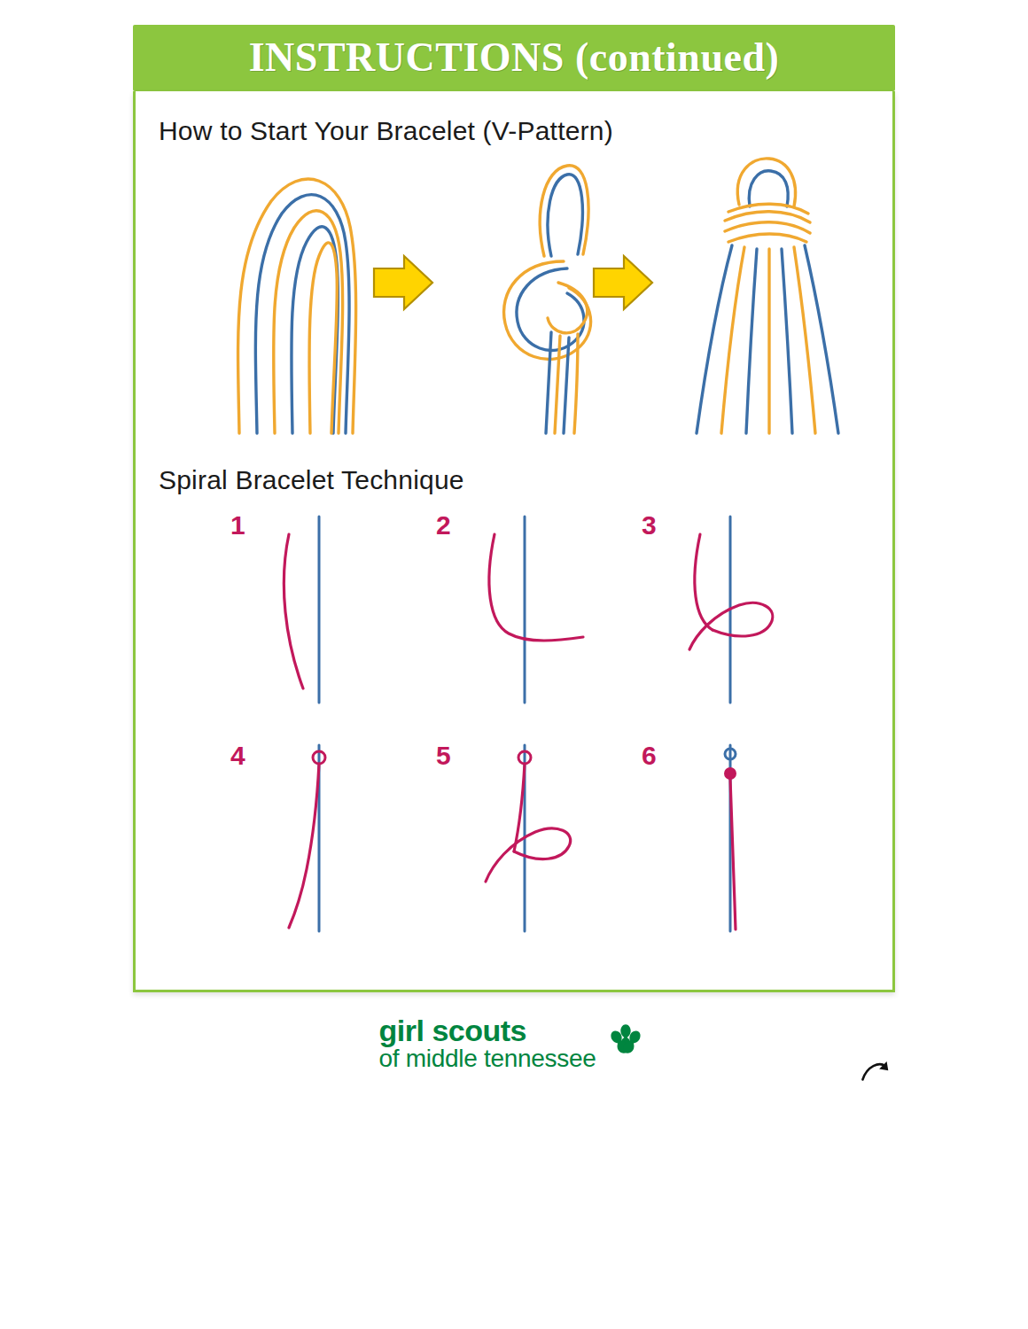INSTRUCTIONS (continued)
How to Start Your Bracelet (V-Pattern)
Three-step diagram showing how to start a bracelet with a V-pattern Step one: a bundle of blue and gold threads folded in half to form a loop. Step two: the folded bundle tied into an overhand knot near the loop. Step three: the finished knot at the top with the loop above it and the loose strands hanging down, alternating blue and gold.
Spiral Bracelet Technique
Six-step diagram of the spiral bracelet knotting technique Steps one through six show a magenta working strand being looped around a straight blue core strand to form a repeating spiral knot. 1 2 3 4 5 6
girl scouts of middle tennessee